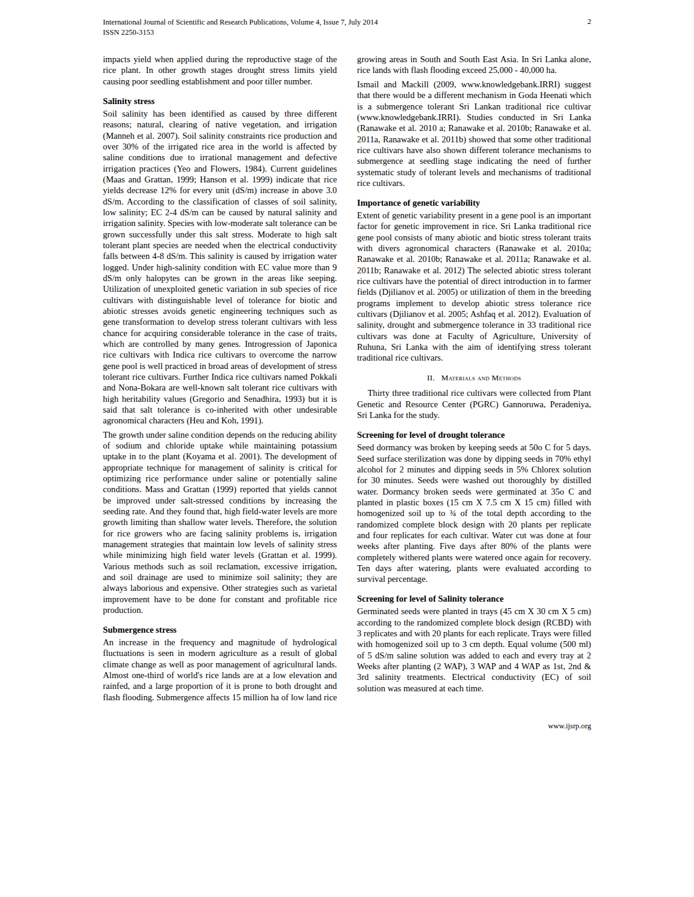International Journal of Scientific and Research Publications, Volume 4, Issue 7, July 2014
ISSN 2250-3153
2
impacts yield when applied during the reproductive stage of the rice plant. In other growth stages drought stress limits yield causing poor seedling establishment and poor tiller number.
Salinity stress
Soil salinity has been identified as caused by three different reasons; natural, clearing of native vegetation, and irrigation (Manneh et al. 2007). Soil salinity constraints rice production and over 30% of the irrigated rice area in the world is affected by saline conditions due to irrational management and defective irrigation practices (Yeo and Flowers, 1984). Current guidelines (Maas and Grattan, 1999; Hanson et al. 1999) indicate that rice yields decrease 12% for every unit (dS/m) increase in above 3.0 dS/m. According to the classification of classes of soil salinity, low salinity; EC 2-4 dS/m can be caused by natural salinity and irrigation salinity. Species with low-moderate salt tolerance can be grown successfully under this salt stress. Moderate to high salt tolerant plant species are needed when the electrical conductivity falls between 4-8 dS/m. This salinity is caused by irrigation water logged. Under high-salinity condition with EC value more than 9 dS/m only halopytes can be grown in the areas like seeping. Utilization of unexploited genetic variation in sub species of rice cultivars with distinguishable level of tolerance for biotic and abiotic stresses avoids genetic engineering techniques such as gene transformation to develop stress tolerant cultivars with less chance for acquiring considerable tolerance in the case of traits, which are controlled by many genes. Introgression of Japonica rice cultivars with Indica rice cultivars to overcome the narrow gene pool is well practiced in broad areas of development of stress tolerant rice cultivars. Further Indica rice cultivars named Pokkali and Nona-Bokara are well-known salt tolerant rice cultivars with high heritability values (Gregorio and Senadhira, 1993) but it is said that salt tolerance is co-inherited with other undesirable agronomical characters (Heu and Koh, 1991).
The growth under saline condition depends on the reducing ability of sodium and chloride uptake while maintaining potassium uptake in to the plant (Koyama et al. 2001). The development of appropriate technique for management of salinity is critical for optimizing rice performance under saline or potentially saline conditions. Mass and Grattan (1999) reported that yields cannot be improved under salt-stressed conditions by increasing the seeding rate. And they found that, high field-water levels are more growth limiting than shallow water levels. Therefore, the solution for rice growers who are facing salinity problems is, irrigation management strategies that maintain low levels of salinity stress while minimizing high field water levels (Grattan et al. 1999). Various methods such as soil reclamation, excessive irrigation, and soil drainage are used to minimize soil salinity; they are always laborious and expensive. Other strategies such as varietal improvement have to be done for constant and profitable rice production.
Submergence stress
An increase in the frequency and magnitude of hydrological fluctuations is seen in modern agriculture as a result of global climate change as well as poor management of agricultural lands. Almost one-third of world's rice lands are at a low elevation and rainfed, and a large proportion of it is prone to both drought and flash flooding. Submergence affects 15 million ha of low land rice growing areas in South and South East Asia. In Sri Lanka alone, rice lands with flash flooding exceed 25,000 - 40,000 ha.
Ismail and Mackill (2009, www.knowledgebank.IRRI) suggest that there would be a different mechanism in Goda Heenati which is a submergence tolerant Sri Lankan traditional rice cultivar (www.knowledgebank.IRRI). Studies conducted in Sri Lanka (Ranawake et al. 2010 a; Ranawake et al. 2010b; Ranawake et al. 2011a, Ranawake et al. 2011b) showed that some other traditional rice cultivars have also shown different tolerance mechanisms to submergence at seedling stage indicating the need of further systematic study of tolerant levels and mechanisms of traditional rice cultivars.
Importance of genetic variability
Extent of genetic variability present in a gene pool is an important factor for genetic improvement in rice. Sri Lanka traditional rice gene pool consists of many abiotic and biotic stress tolerant traits with divers agronomical characters (Ranawake et al. 2010a; Ranawake et al. 2010b; Ranawake et al. 2011a; Ranawake et al. 2011b; Ranawake et al. 2012) The selected abiotic stress tolerant rice cultivars have the potential of direct introduction in to farmer fields (Djilianov et al. 2005) or utilization of them in the breeding programs implement to develop abiotic stress tolerance rice cultivars (Djilianov et al. 2005; Ashfaq et al. 2012). Evaluation of salinity, drought and submergence tolerance in 33 traditional rice cultivars was done at Faculty of Agriculture, University of Ruhuna, Sri Lanka with the aim of identifying stress tolerant traditional rice cultivars.
II. Materials and Methods
Thirty three traditional rice cultivars were collected from Plant Genetic and Resource Center (PGRC) Gannoruwa, Peradeniya, Sri Lanka for the study.
Screening for level of drought tolerance
Seed dormancy was broken by keeping seeds at 50o C for 5 days. Seed surface sterilization was done by dipping seeds in 70% ethyl alcohol for 2 minutes and dipping seeds in 5% Chlorex solution for 30 minutes. Seeds were washed out thoroughly by distilled water. Dormancy broken seeds were germinated at 35o C and planted in plastic boxes (15 cm X 7.5 cm X 15 cm) filled with homogenized soil up to ¾ of the total depth according to the randomized complete block design with 20 plants per replicate and four replicates for each cultivar. Water cut was done at four weeks after planting. Five days after 80% of the plants were completely withered plants were watered once again for recovery. Ten days after watering, plants were evaluated according to survival percentage.
Screening for level of Salinity tolerance
Germinated seeds were planted in trays (45 cm X 30 cm X 5 cm) according to the randomized complete block design (RCBD) with 3 replicates and with 20 plants for each replicate. Trays were filled with homogenized soil up to 3 cm depth. Equal volume (500 ml) of 5 dS/m saline solution was added to each and every tray at 2 Weeks after planting (2 WAP), 3 WAP and 4 WAP as 1st, 2nd & 3rd salinity treatments. Electrical conductivity (EC) of soil solution was measured at each time.
www.ijsrp.org